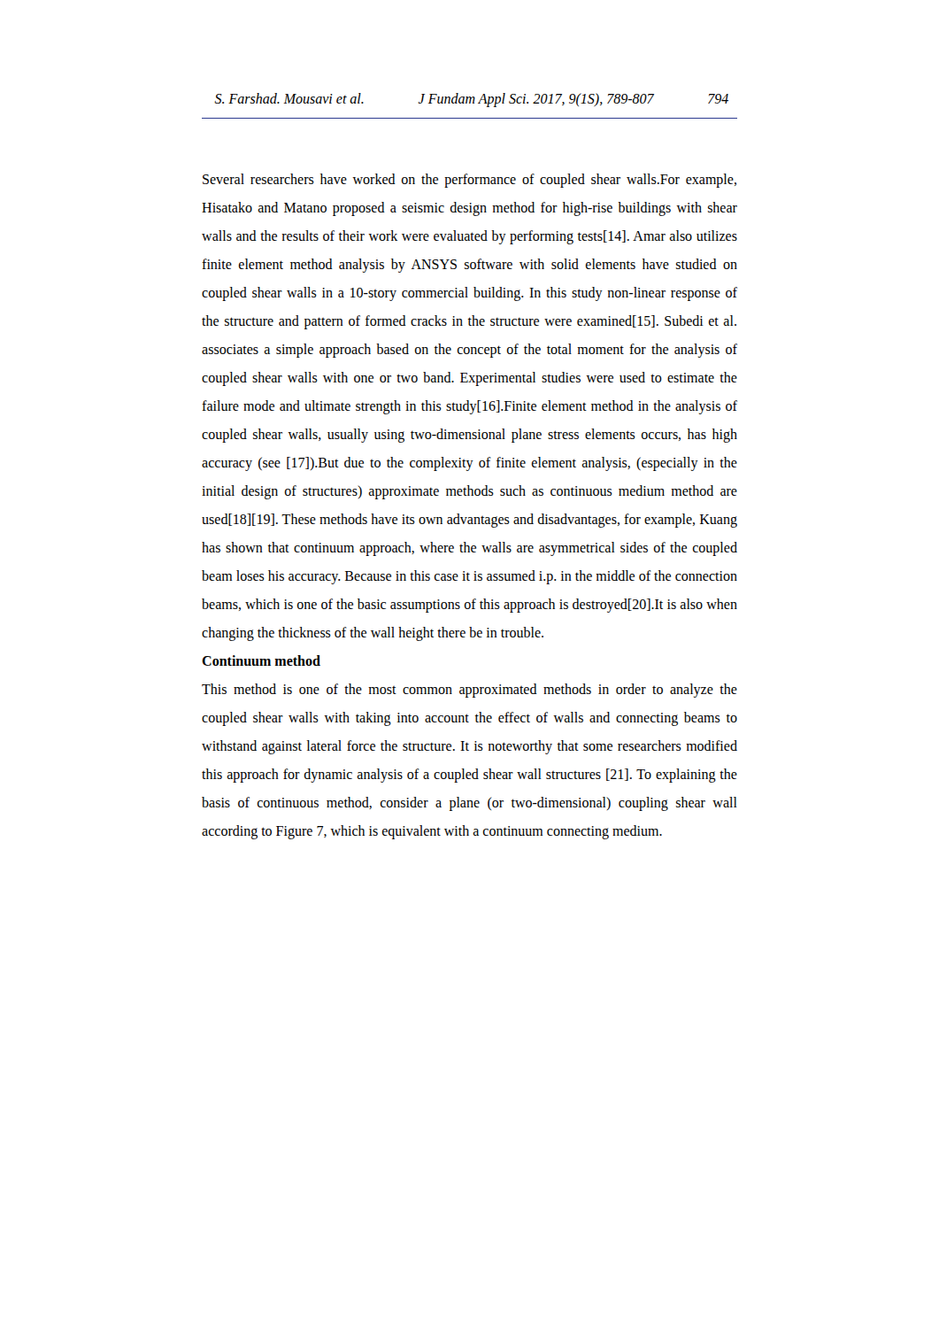S. Farshad. Mousavi et al. J Fundam Appl Sci. 2017, 9(1S), 789-807 794
Several researchers have worked on the performance of coupled shear walls.For example, Hisatako and Matano proposed a seismic design method for high-rise buildings with shear walls and the results of their work were evaluated by performing tests[14]. Amar also utilizes finite element method analysis by ANSYS software with solid elements have studied on coupled shear walls in a 10-story commercial building. In this study non-linear response of the structure and pattern of formed cracks in the structure were examined[15]. Subedi et al. associates a simple approach based on the concept of the total moment for the analysis of coupled shear walls with one or two band. Experimental studies were used to estimate the failure mode and ultimate strength in this study[16].Finite element method in the analysis of coupled shear walls, usually using two-dimensional plane stress elements occurs, has high accuracy (see [17]).But due to the complexity of finite element analysis, (especially in the initial design of structures) approximate methods such as continuous medium method are used[18][19]. These methods have its own advantages and disadvantages, for example, Kuang has shown that continuum approach, where the walls are asymmetrical sides of the coupled beam loses his accuracy. Because in this case it is assumed i.p. in the middle of the connection beams, which is one of the basic assumptions of this approach is destroyed[20].It is also when changing the thickness of the wall height there be in trouble.
Continuum method
This method is one of the most common approximated methods in order to analyze the coupled shear walls with taking into account the effect of walls and connecting beams to withstand against lateral force the structure. It is noteworthy that some researchers modified this approach for dynamic analysis of a coupled shear wall structures [21]. To explaining the basis of continuous method, consider a plane (or two-dimensional) coupling shear wall according to Figure 7, which is equivalent with a continuum connecting medium.